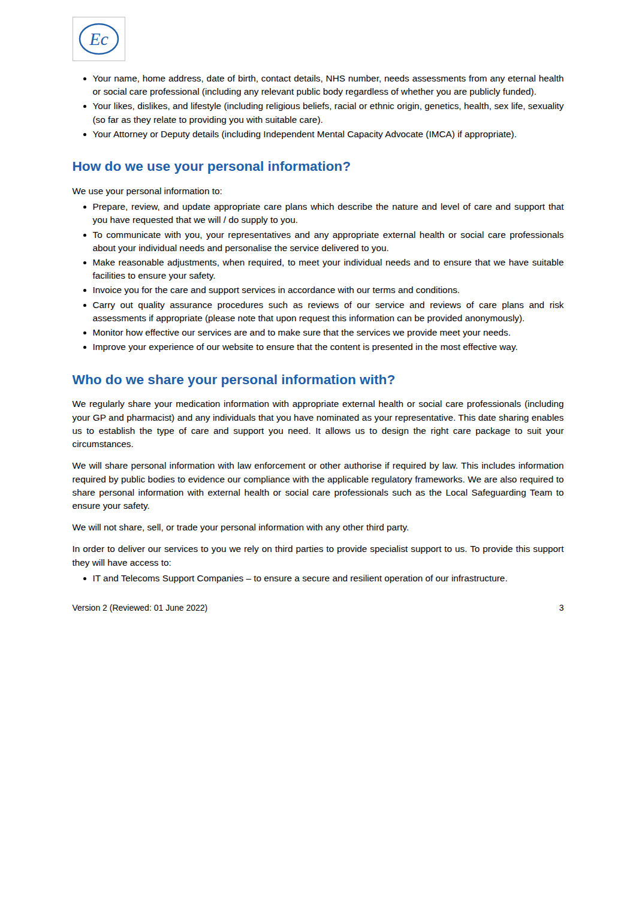Ec
Your name, home address, date of birth, contact details, NHS number, needs assessments from any eternal health or social care professional (including any relevant public body regardless of whether you are publicly funded).
Your likes, dislikes, and lifestyle (including religious beliefs, racial or ethnic origin, genetics, health, sex life, sexuality (so far as they relate to providing you with suitable care).
Your Attorney or Deputy details (including Independent Mental Capacity Advocate (IMCA) if appropriate).
How do we use your personal information?
We use your personal information to:
Prepare, review, and update appropriate care plans which describe the nature and level of care and support that you have requested that we will / do supply to you.
To communicate with you, your representatives and any appropriate external health or social care professionals about your individual needs and personalise the service delivered to you.
Make reasonable adjustments, when required, to meet your individual needs and to ensure that we have suitable facilities to ensure your safety.
Invoice you for the care and support services in accordance with our terms and conditions.
Carry out quality assurance procedures such as reviews of our service and reviews of care plans and risk assessments if appropriate (please note that upon request this information can be provided anonymously).
Monitor how effective our services are and to make sure that the services we provide meet your needs.
Improve your experience of our website to ensure that the content is presented in the most effective way.
Who do we share your personal information with?
We regularly share your medication information with appropriate external health or social care professionals (including your GP and pharmacist) and any individuals that you have nominated as your representative. This date sharing enables us to establish the type of care and support you need. It allows us to design the right care package to suit your circumstances.
We will share personal information with law enforcement or other authorise if required by law. This includes information required by public bodies to evidence our compliance with the applicable regulatory frameworks. We are also required to share personal information with external health or social care professionals such as the Local Safeguarding Team to ensure your safety.
We will not share, sell, or trade your personal information with any other third party.
In order to deliver our services to you we rely on third parties to provide specialist support to us. To provide this support they will have access to:
IT and Telecoms Support Companies – to ensure a secure and resilient operation of our infrastructure.
Version 2 (Reviewed: 01 June 2022) 3